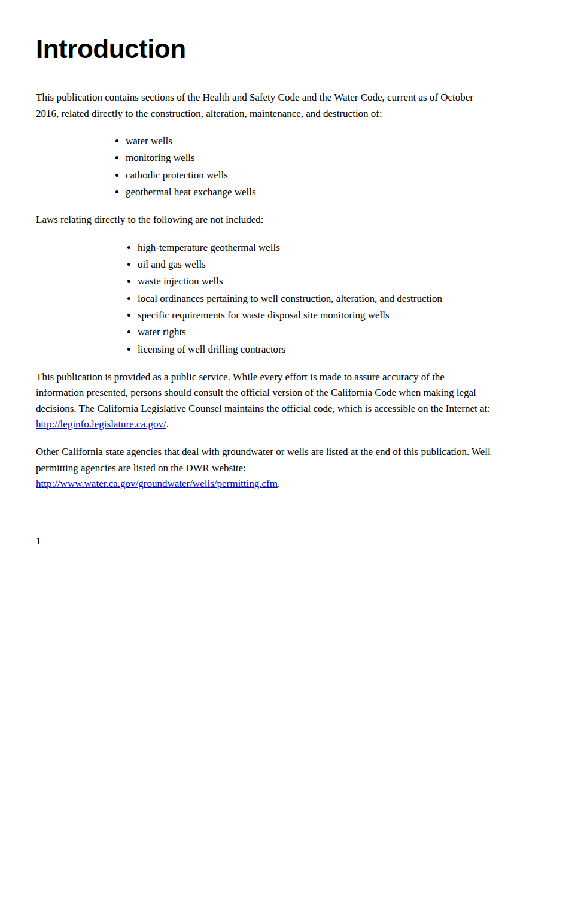Introduction
This publication contains sections of the Health and Safety Code and the Water Code, current as of October 2016, related directly to the construction, alteration, maintenance, and destruction of:
water wells
monitoring wells
cathodic protection wells
geothermal heat exchange wells
Laws relating directly to the following are not included:
high-temperature geothermal wells
oil and gas wells
waste injection wells
local ordinances pertaining to well construction, alteration, and destruction
specific requirements for waste disposal site monitoring wells
water rights
licensing of well drilling contractors
This publication is provided as a public service. While every effort is made to assure accuracy of the information presented, persons should consult the official version of the California Code when making legal decisions. The California Legislative Counsel maintains the official code, which is accessible on the Internet at: http://leginfo.legislature.ca.gov/.
Other California state agencies that deal with groundwater or wells are listed at the end of this publication. Well permitting agencies are listed on the DWR website: http://www.water.ca.gov/groundwater/wells/permitting.cfm.
1